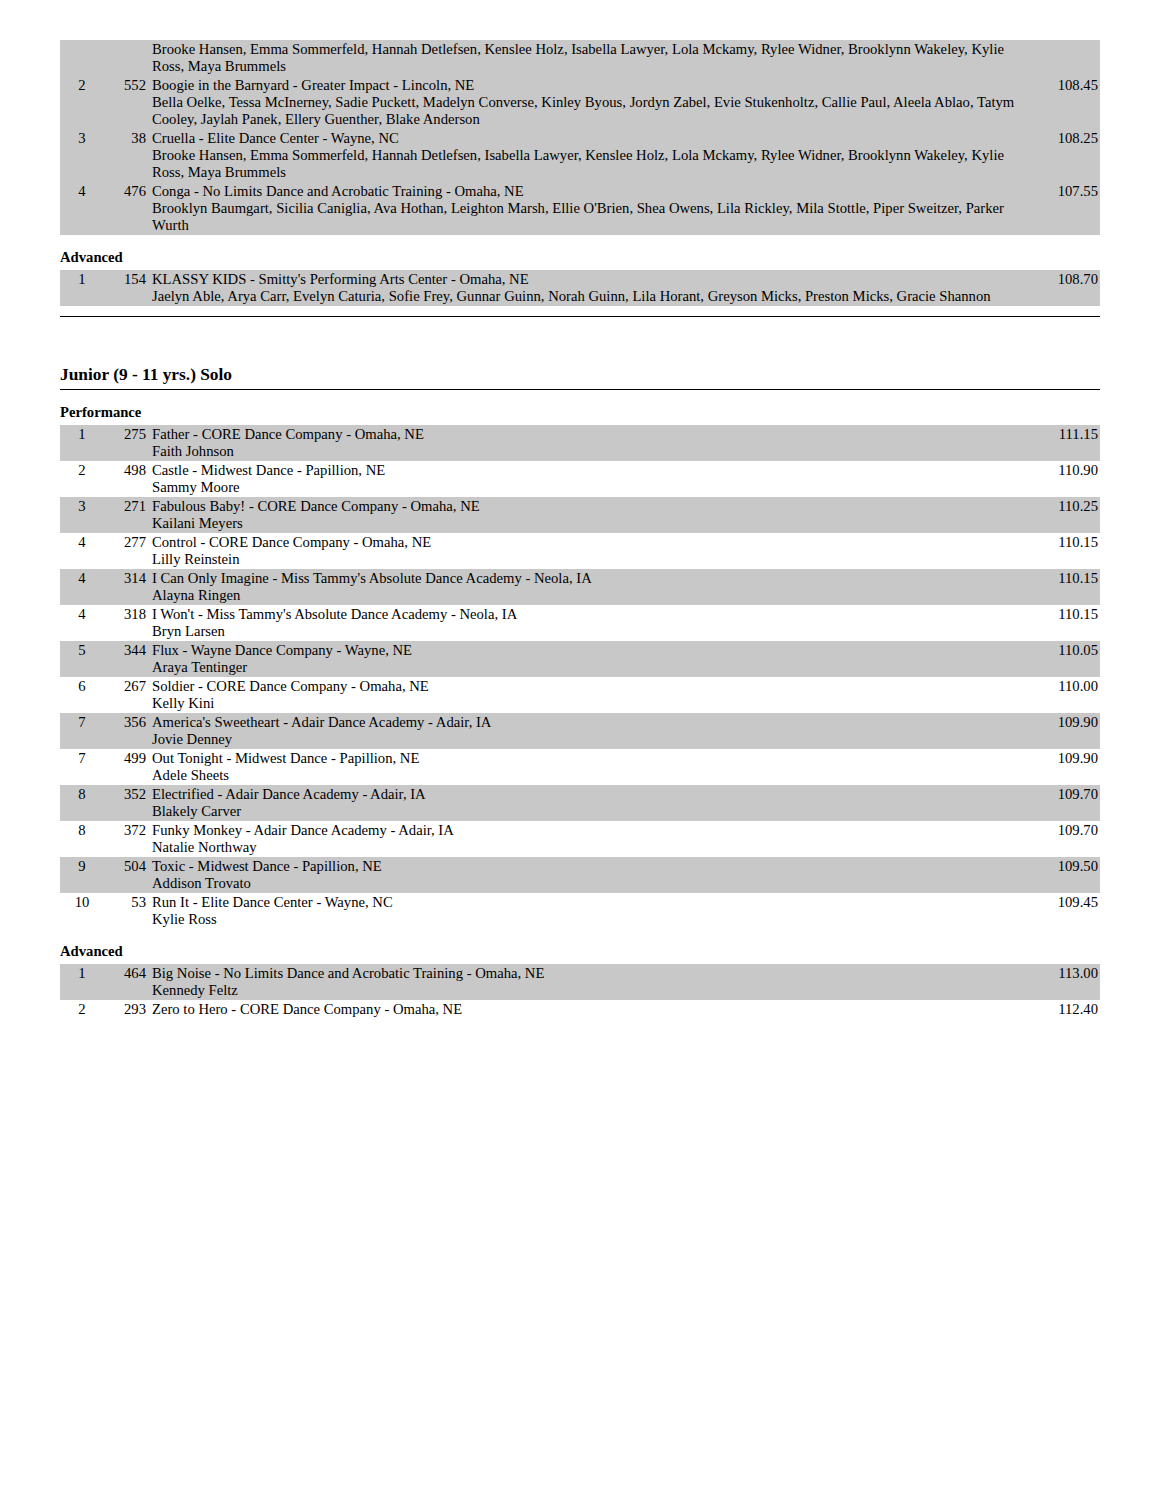| | | Brooke Hansen, Emma Sommerfeld, Hannah Detlefsen, Kenslee Holz, Isabella Lawyer, Lola Mckamy, Rylee Widner, Brooklynn Wakeley, Kylie Ross, Maya Brummels | |
| 2 | 552 | Boogie in the Barnyard - Greater Impact - Lincoln, NE Bella Oelke, Tessa McInerney, Sadie Puckett, Madelyn Converse, Kinley Byous, Jordyn Zabel, Evie Stukenholtz, Callie Paul, Aleela Ablao, Tatym Cooley, Jaylah Panek, Ellery Guenther, Blake Anderson | 108.45 |
| 3 | 38 | Cruella - Elite Dance Center - Wayne, NC Brooke Hansen, Emma Sommerfeld, Hannah Detlefsen, Isabella Lawyer, Kenslee Holz, Lola Mckamy, Rylee Widner, Brooklynn Wakeley, Kylie Ross, Maya Brummels | 108.25 |
| 4 | 476 | Conga - No Limits Dance and Acrobatic Training - Omaha, NE Brooklyn Baumgart, Sicilia Caniglia, Ava Hothan, Leighton Marsh, Ellie O'Brien, Shea Owens, Lila Rickley, Mila Stottle, Piper Sweitzer, Parker Wurth | 107.55 |
Advanced
| 1 | 154 | KLASSY KIDS - Smitty's Performing Arts Center - Omaha, NE Jaelyn Able, Arya Carr, Evelyn Caturia, Sofie Frey, Gunnar Guinn, Norah Guinn, Lila Horant, Greyson Micks, Preston Micks, Gracie Shannon | 108.70 |
Junior (9 - 11 yrs.) Solo
Performance
| 1 | 275 | Father - CORE Dance Company - Omaha, NE Faith Johnson | 111.15 |
| 2 | 498 | Castle - Midwest Dance - Papillion, NE Sammy Moore | 110.90 |
| 3 | 271 | Fabulous Baby! - CORE Dance Company - Omaha, NE Kailani Meyers | 110.25 |
| 4 | 277 | Control - CORE Dance Company - Omaha, NE Lilly Reinstein | 110.15 |
| 4 | 314 | I Can Only Imagine - Miss Tammy's Absolute Dance Academy - Neola, IA Alayna Ringen | 110.15 |
| 4 | 318 | I Won't - Miss Tammy's Absolute Dance Academy - Neola, IA Bryn Larsen | 110.15 |
| 5 | 344 | Flux - Wayne Dance Company - Wayne, NE Araya Tentinger | 110.05 |
| 6 | 267 | Soldier - CORE Dance Company - Omaha, NE Kelly Kini | 110.00 |
| 7 | 356 | America's Sweetheart - Adair Dance Academy - Adair, IA Jovie Denney | 109.90 |
| 7 | 499 | Out Tonight - Midwest Dance - Papillion, NE Adele Sheets | 109.90 |
| 8 | 352 | Electrified - Adair Dance Academy - Adair, IA Blakely Carver | 109.70 |
| 8 | 372 | Funky Monkey - Adair Dance Academy - Adair, IA Natalie Northway | 109.70 |
| 9 | 504 | Toxic - Midwest Dance - Papillion, NE Addison Trovato | 109.50 |
| 10 | 53 | Run It - Elite Dance Center - Wayne, NC Kylie Ross | 109.45 |
Advanced
| 1 | 464 | Big Noise - No Limits Dance and Acrobatic Training - Omaha, NE Kennedy Feltz | 113.00 |
| 2 | 293 | Zero to Hero - CORE Dance Company - Omaha, NE | 112.40 |